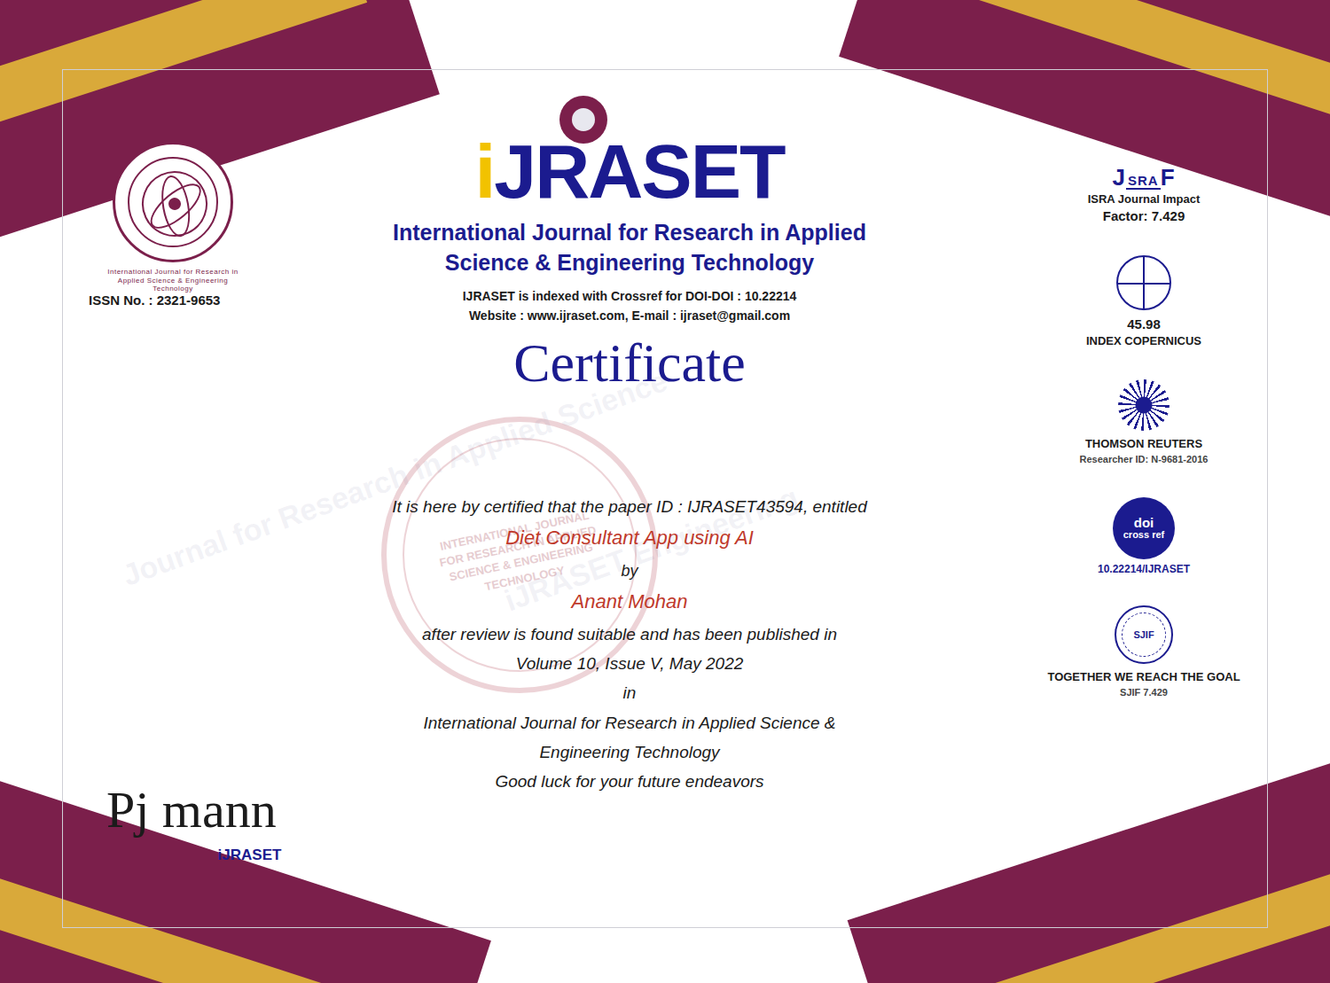International Journal for Research in Applied Science & Engineering Technology
ISSN No. : 2321-9653
i JRASET
International Journal for Research in Applied
Science & Engineering Technology
IJRASET is indexed with Crossref for DOI-DOI : 10.22214
Website : www.ijraset.com, E-mail : ijraset@gmail.com
Certificate
INTERNATIONAL JOURNAL FOR RESEARCH IN APPLIED SCIENCE & ENGINEERING TECHNOLOGY
Journal for Research in Applied Science
iJRASET Engineering
It is here by certified that the paper ID : IJRASET43594, entitled
Diet Consultant App using AI
by
Anant Mohan
after review is found suitable and has been published in
Volume 10, Issue V, May 2022
in
International Journal for Research in Applied Science &
Engineering Technology
Good luck for your future endeavors
Pj mann
Editor in Chief, iJRASET
JSRAF
ISRA Journal Impact
Factor: 7.429
45.98
INDEX COPERNICUS
THOMSON REUTERS
Researcher ID: N-9681-2016
doicross ref
10.22214/IJRASET
SJIF
TOGETHER WE REACH THE GOAL
SJIF 7.429